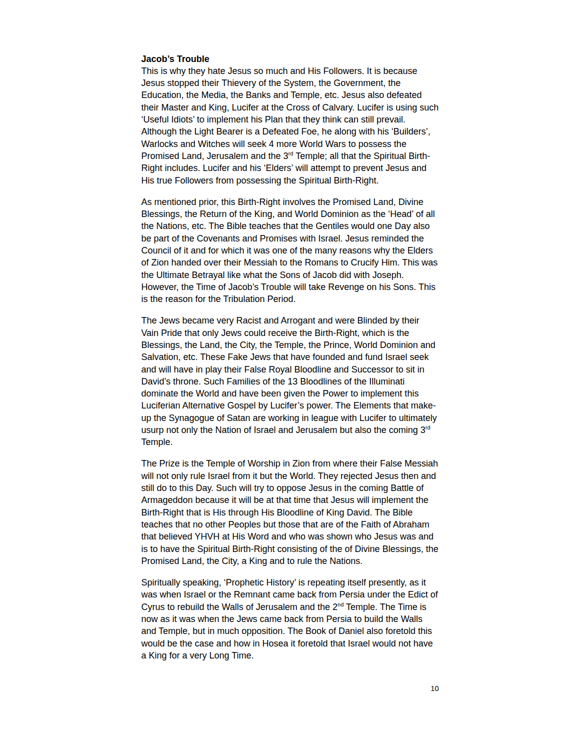Jacob’s Trouble
This is why they hate Jesus so much and His Followers. It is because Jesus stopped their Thievery of the System, the Government, the Education, the Media, the Banks and Temple, etc. Jesus also defeated their Master and King, Lucifer at the Cross of Calvary. Lucifer is using such ‘Useful Idiots’ to implement his Plan that they think can still prevail. Although the Light Bearer is a Defeated Foe, he along with his ‘Builders’, Warlocks and Witches will seek 4 more World Wars to possess the Promised Land, Jerusalem and the 3rd Temple; all that the Spiritual Birth-Right includes. Lucifer and his ‘Elders’ will attempt to prevent Jesus and His true Followers from possessing the Spiritual Birth-Right.
As mentioned prior, this Birth-Right involves the Promised Land, Divine Blessings, the Return of the King, and World Dominion as the ‘Head’ of all the Nations, etc. The Bible teaches that the Gentiles would one Day also be part of the Covenants and Promises with Israel. Jesus reminded the Council of it and for which it was one of the many reasons why the Elders of Zion handed over their Messiah to the Romans to Crucify Him. This was the Ultimate Betrayal like what the Sons of Jacob did with Joseph. However, the Time of Jacob’s Trouble will take Revenge on his Sons. This is the reason for the Tribulation Period.
The Jews became very Racist and Arrogant and were Blinded by their Vain Pride that only Jews could receive the Birth-Right, which is the Blessings, the Land, the City, the Temple, the Prince, World Dominion and Salvation, etc. These Fake Jews that have founded and fund Israel seek and will have in play their False Royal Bloodline and Successor to sit in David’s throne. Such Families of the 13 Bloodlines of the Illuminati dominate the World and have been given the Power to implement this Luciferian Alternative Gospel by Lucifer’s power. The Elements that make-up the Synagogue of Satan are working in league with Lucifer to ultimately usurp not only the Nation of Israel and Jerusalem but also the coming 3rd Temple.
The Prize is the Temple of Worship in Zion from where their False Messiah will not only rule Israel from it but the World. They rejected Jesus then and still do to this Day. Such will try to oppose Jesus in the coming Battle of Armageddon because it will be at that time that Jesus will implement the Birth-Right that is His through His Bloodline of King David. The Bible teaches that no other Peoples but those that are of the Faith of Abraham that believed YHVH at His Word and who was shown who Jesus was and is to have the Spiritual Birth-Right consisting of the of Divine Blessings, the Promised Land, the City, a King and to rule the Nations.
Spiritually speaking, ‘Prophetic History’ is repeating itself presently, as it was when Israel or the Remnant came back from Persia under the Edict of Cyrus to rebuild the Walls of Jerusalem and the 2nd Temple. The Time is now as it was when the Jews came back from Persia to build the Walls and Temple, but in much opposition. The Book of Daniel also foretold this would be the case and how in Hosea it foretold that Israel would not have a King for a very Long Time.
10